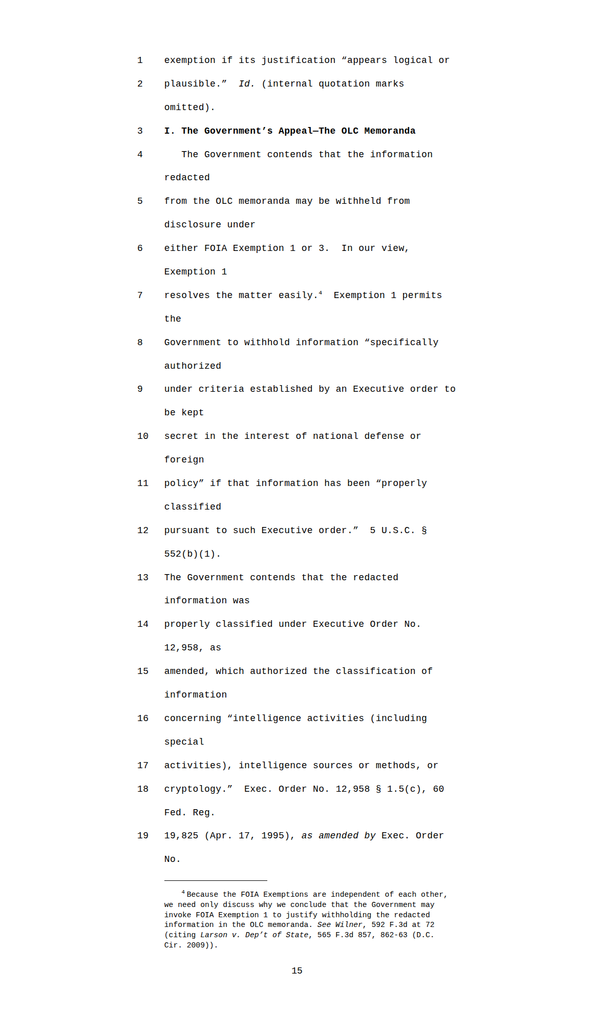1 exemption if its justification “appears logical or
2 plausible.” Id. (internal quotation marks omitted).
3 I. The Government’s Appeal—The OLC Memoranda
4 The Government contends that the information redacted
5 from the OLC memoranda may be withheld from disclosure under
6 either FOIA Exemption 1 or 3. In our view, Exemption 1
7 resolves the matter easily.4 Exemption 1 permits the
8 Government to withhold information “specifically authorized
9 under criteria established by an Executive order to be kept
10 secret in the interest of national defense or foreign
11 policy” if that information has been “properly classified
12 pursuant to such Executive order.” 5 U.S.C. § 552(b)(1).
13 The Government contends that the redacted information was
14 properly classified under Executive Order No. 12,958, as
15 amended, which authorized the classification of information
16 concerning “intelligence activities (including special
17 activities), intelligence sources or methods, or
18 cryptology.” Exec. Order No. 12,958 § 1.5(c), 60 Fed. Reg.
1919,825 (Apr. 17, 1995), as amended by Exec. Order No.
4 Because the FOIA Exemptions are independent of each other, we need only discuss why we conclude that the Government may invoke FOIA Exemption 1 to justify withholding the redacted information in the OLC memoranda. See Wilner, 592 F.3d at 72 (citing Larson v. Dep’t of State, 565 F.3d 857, 862-63 (D.C. Cir. 2009)).
15